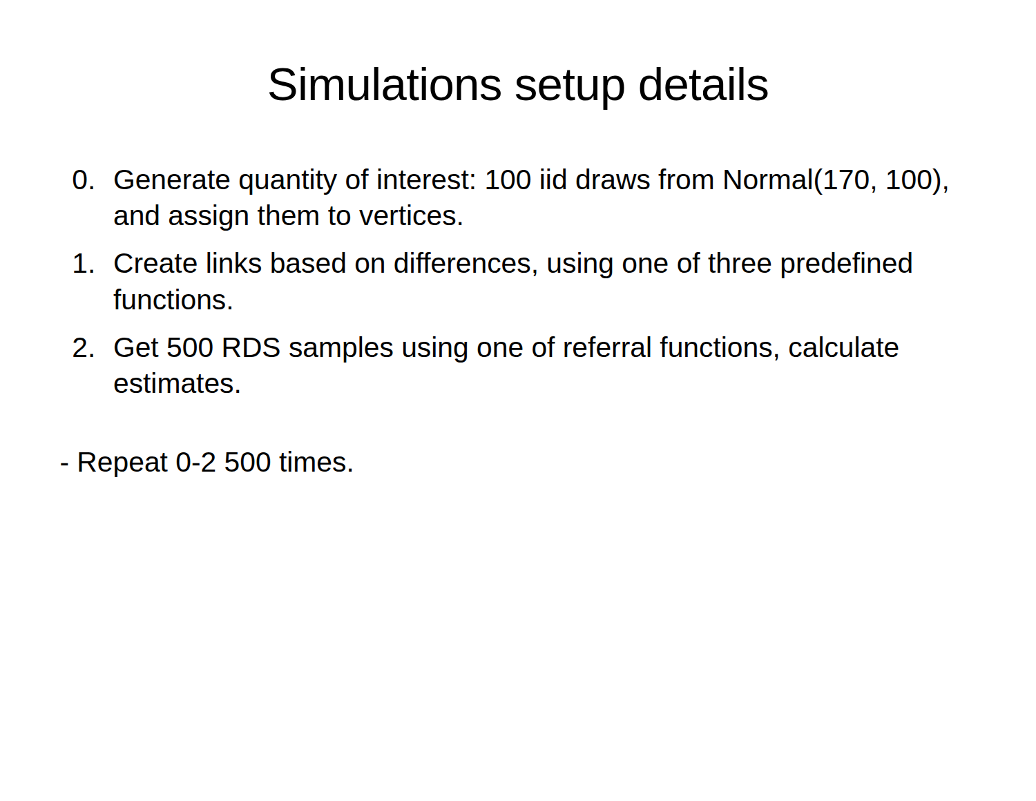Simulations setup details
Generate quantity of interest: 100 iid draws from Normal(170, 100), and assign them to vertices.
Create links based on differences, using one of three predefined functions.
Get 500 RDS samples using one of referral functions, calculate estimates.
- Repeat 0-2 500 times.